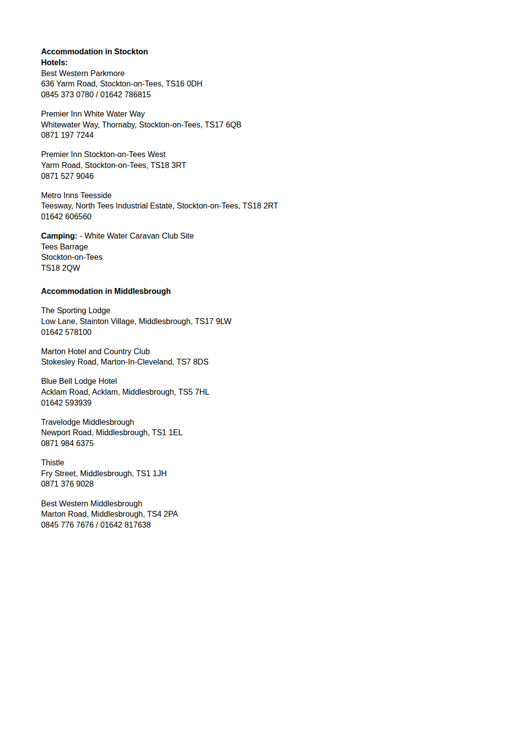Accommodation in Stockton
Hotels:
Best Western Parkmore
636 Yarm Road, Stockton-on-Tees, TS16 0DH
0845 373 0780 / 01642 786815
Premier Inn White Water Way
Whitewater Way, Thornaby, Stockton-on-Tees, TS17 6QB
0871 197 7244
Premier Inn Stockton-on-Tees West
Yarm Road, Stockton-on-Tees, TS18 3RT
0871 527 9046
Metro Inns Teesside
Teesway, North Tees Industrial Estate, Stockton-on-Tees, TS18 2RT
01642 606560
Camping: - White Water Caravan Club Site
Tees Barrage
Stockton-on-Tees
TS18 2QW
Accommodation in Middlesbrough
The Sporting Lodge
Low Lane, Stainton Village, Middlesbrough, TS17 9LW
01642 578100
Marton Hotel and Country Club
Stokesley Road, Marton-In-Cleveland, TS7 8DS
Blue Bell Lodge Hotel
Acklam Road, Acklam, Middlesbrough, TS5 7HL
01642 593939
Travelodge Middlesbrough
Newport Road, Middlesbrough, TS1 1EL
0871 984 6375
Thistle
Fry Street, Middlesbrough, TS1 1JH
0871 376 9028
Best Western Middlesbrough
Marton Road, Middlesbrough, TS4 2PA
0845 776 7676 / 01642 817638